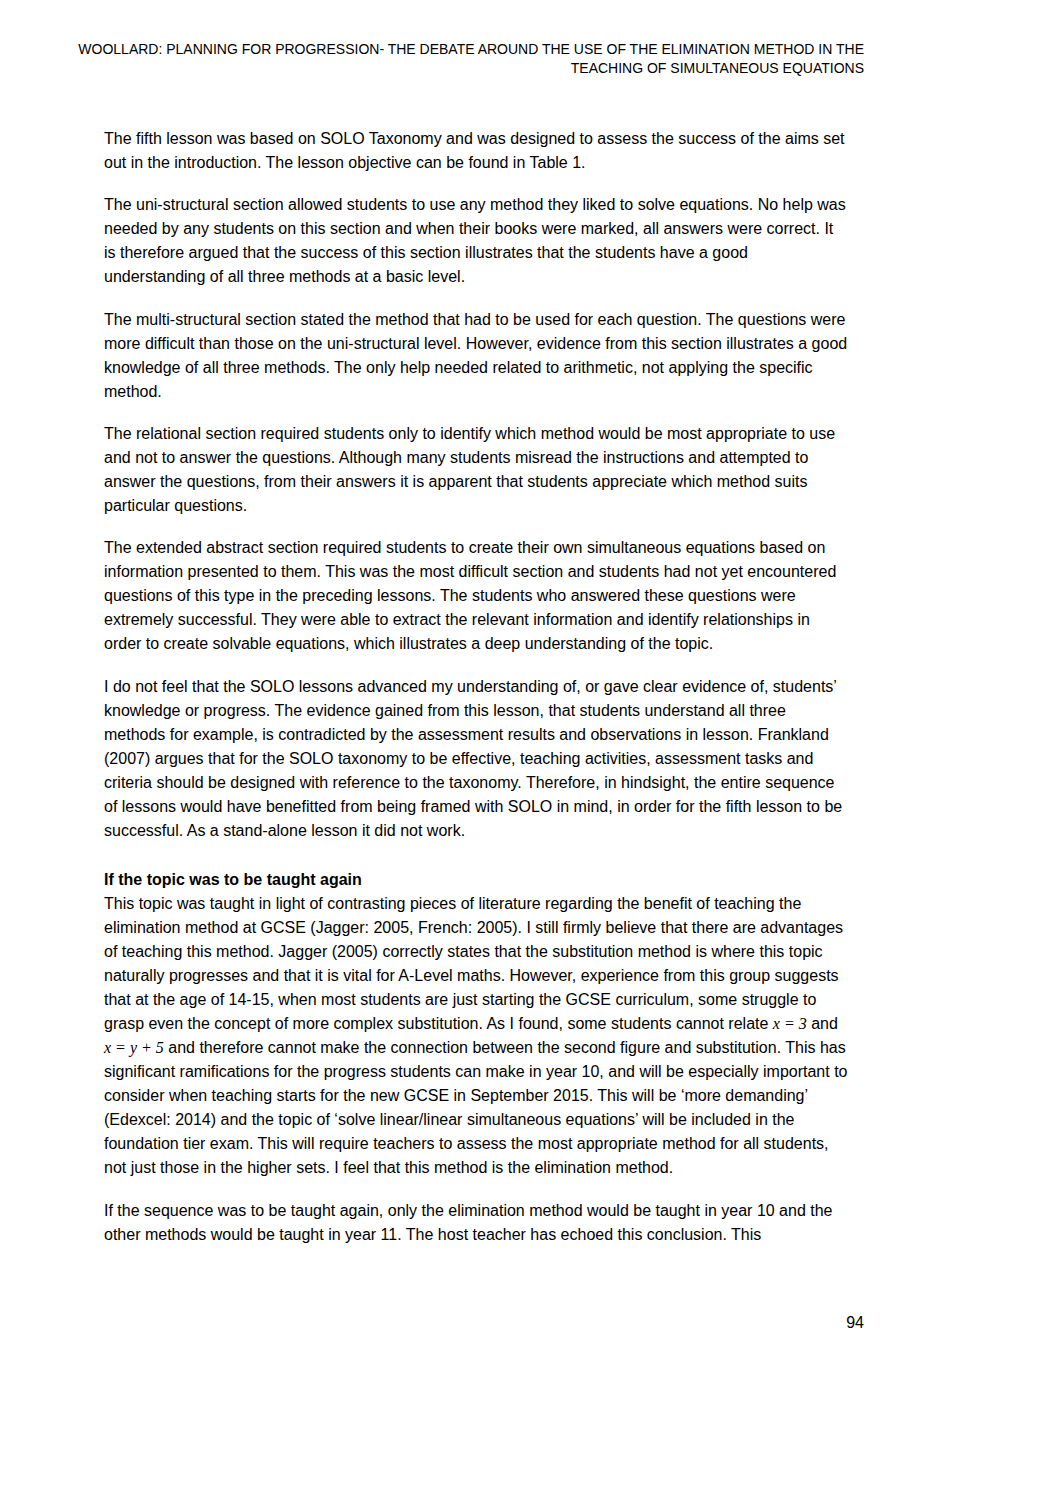Woollard: Planning for Progression- The Debate Around the Use of the Elimination Method in the Teaching of Simultaneous Equations
The fifth lesson was based on SOLO Taxonomy and was designed to assess the success of the aims set out in the introduction. The lesson objective can be found in Table 1.
The uni-structural section allowed students to use any method they liked to solve equations. No help was needed by any students on this section and when their books were marked, all answers were correct. It is therefore argued that the success of this section illustrates that the students have a good understanding of all three methods at a basic level.
The multi-structural section stated the method that had to be used for each question. The questions were more difficult than those on the uni-structural level. However, evidence from this section illustrates a good knowledge of all three methods. The only help needed related to arithmetic, not applying the specific method.
The relational section required students only to identify which method would be most appropriate to use and not to answer the questions. Although many students misread the instructions and attempted to answer the questions, from their answers it is apparent that students appreciate which method suits particular questions.
The extended abstract section required students to create their own simultaneous equations based on information presented to them. This was the most difficult section and students had not yet encountered questions of this type in the preceding lessons. The students who answered these questions were extremely successful. They were able to extract the relevant information and identify relationships in order to create solvable equations, which illustrates a deep understanding of the topic.
I do not feel that the SOLO lessons advanced my understanding of, or gave clear evidence of, students’ knowledge or progress. The evidence gained from this lesson, that students understand all three methods for example, is contradicted by the assessment results and observations in lesson. Frankland (2007) argues that for the SOLO taxonomy to be effective, teaching activities, assessment tasks and criteria should be designed with reference to the taxonomy. Therefore, in hindsight, the entire sequence of lessons would have benefitted from being framed with SOLO in mind, in order for the fifth lesson to be successful. As a stand-alone lesson it did not work.
If the topic was to be taught again
This topic was taught in light of contrasting pieces of literature regarding the benefit of teaching the elimination method at GCSE (Jagger: 2005, French: 2005). I still firmly believe that there are advantages of teaching this method. Jagger (2005) correctly states that the substitution method is where this topic naturally progresses and that it is vital for A-Level maths. However, experience from this group suggests that at the age of 14-15, when most students are just starting the GCSE curriculum, some struggle to grasp even the concept of more complex substitution. As I found, some students cannot relate x = 3 and x = y + 5 and therefore cannot make the connection between the second figure and substitution. This has significant ramifications for the progress students can make in year 10, and will be especially important to consider when teaching starts for the new GCSE in September 2015. This will be ‘more demanding’ (Edexcel: 2014) and the topic of ‘solve linear/linear simultaneous equations’ will be included in the foundation tier exam. This will require teachers to assess the most appropriate method for all students, not just those in the higher sets. I feel that this method is the elimination method.
If the sequence was to be taught again, only the elimination method would be taught in year 10 and the other methods would be taught in year 11. The host teacher has echoed this conclusion. This
94